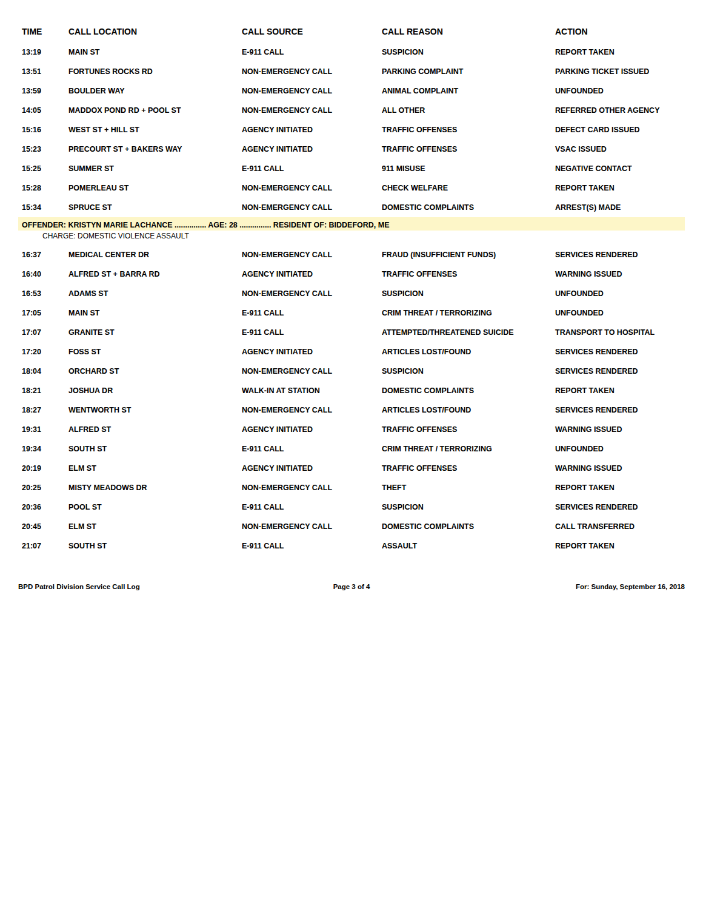| TIME | CALL LOCATION | CALL SOURCE | CALL REASON | ACTION |
| --- | --- | --- | --- | --- |
| 13:19 | MAIN ST | E-911 CALL | SUSPICION | REPORT TAKEN |
| 13:51 | FORTUNES ROCKS RD | NON-EMERGENCY CALL | PARKING COMPLAINT | PARKING TICKET ISSUED |
| 13:59 | BOULDER WAY | NON-EMERGENCY CALL | ANIMAL COMPLAINT | UNFOUNDED |
| 14:05 | MADDOX POND RD + POOL ST | NON-EMERGENCY CALL | ALL OTHER | REFERRED OTHER AGENCY |
| 15:16 | WEST ST + HILL ST | AGENCY INITIATED | TRAFFIC OFFENSES | DEFECT CARD ISSUED |
| 15:23 | PRECOURT ST + BAKERS WAY | AGENCY INITIATED | TRAFFIC OFFENSES | VSAC ISSUED |
| 15:25 | SUMMER ST | E-911 CALL | 911 MISUSE | NEGATIVE CONTACT |
| 15:28 | POMERLEAU ST | NON-EMERGENCY CALL | CHECK WELFARE | REPORT TAKEN |
| 15:34 | SPRUCE ST | NON-EMERGENCY CALL | DOMESTIC COMPLAINTS | ARREST(S) MADE |
| OFFENDER: KRISTYN MARIE LACHANCE ............... AGE: 28 ............... RESIDENT OF: BIDDEFORD, ME |
| CHARGE: DOMESTIC VIOLENCE ASSAULT |
| 16:37 | MEDICAL CENTER DR | NON-EMERGENCY CALL | FRAUD (INSUFFICIENT FUNDS) | SERVICES RENDERED |
| 16:40 | ALFRED ST + BARRA RD | AGENCY INITIATED | TRAFFIC OFFENSES | WARNING ISSUED |
| 16:53 | ADAMS ST | NON-EMERGENCY CALL | SUSPICION | UNFOUNDED |
| 17:05 | MAIN ST | E-911 CALL | CRIM THREAT / TERRORIZING | UNFOUNDED |
| 17:07 | GRANITE ST | E-911 CALL | ATTEMPTED/THREATENED SUICIDE | TRANSPORT TO HOSPITAL |
| 17:20 | FOSS ST | AGENCY INITIATED | ARTICLES LOST/FOUND | SERVICES RENDERED |
| 18:04 | ORCHARD ST | NON-EMERGENCY CALL | SUSPICION | SERVICES RENDERED |
| 18:21 | JOSHUA DR | WALK-IN AT STATION | DOMESTIC COMPLAINTS | REPORT TAKEN |
| 18:27 | WENTWORTH ST | NON-EMERGENCY CALL | ARTICLES LOST/FOUND | SERVICES RENDERED |
| 19:31 | ALFRED ST | AGENCY INITIATED | TRAFFIC OFFENSES | WARNING ISSUED |
| 19:34 | SOUTH ST | E-911 CALL | CRIM THREAT / TERRORIZING | UNFOUNDED |
| 20:19 | ELM ST | AGENCY INITIATED | TRAFFIC OFFENSES | WARNING ISSUED |
| 20:25 | MISTY MEADOWS DR | NON-EMERGENCY CALL | THEFT | REPORT TAKEN |
| 20:36 | POOL ST | E-911 CALL | SUSPICION | SERVICES RENDERED |
| 20:45 | ELM ST | NON-EMERGENCY CALL | DOMESTIC COMPLAINTS | CALL TRANSFERRED |
| 21:07 | SOUTH ST | E-911 CALL | ASSAULT | REPORT TAKEN |
BPD Patrol Division Service Call Log
Page 3 of 4
For: Sunday, September 16, 2018